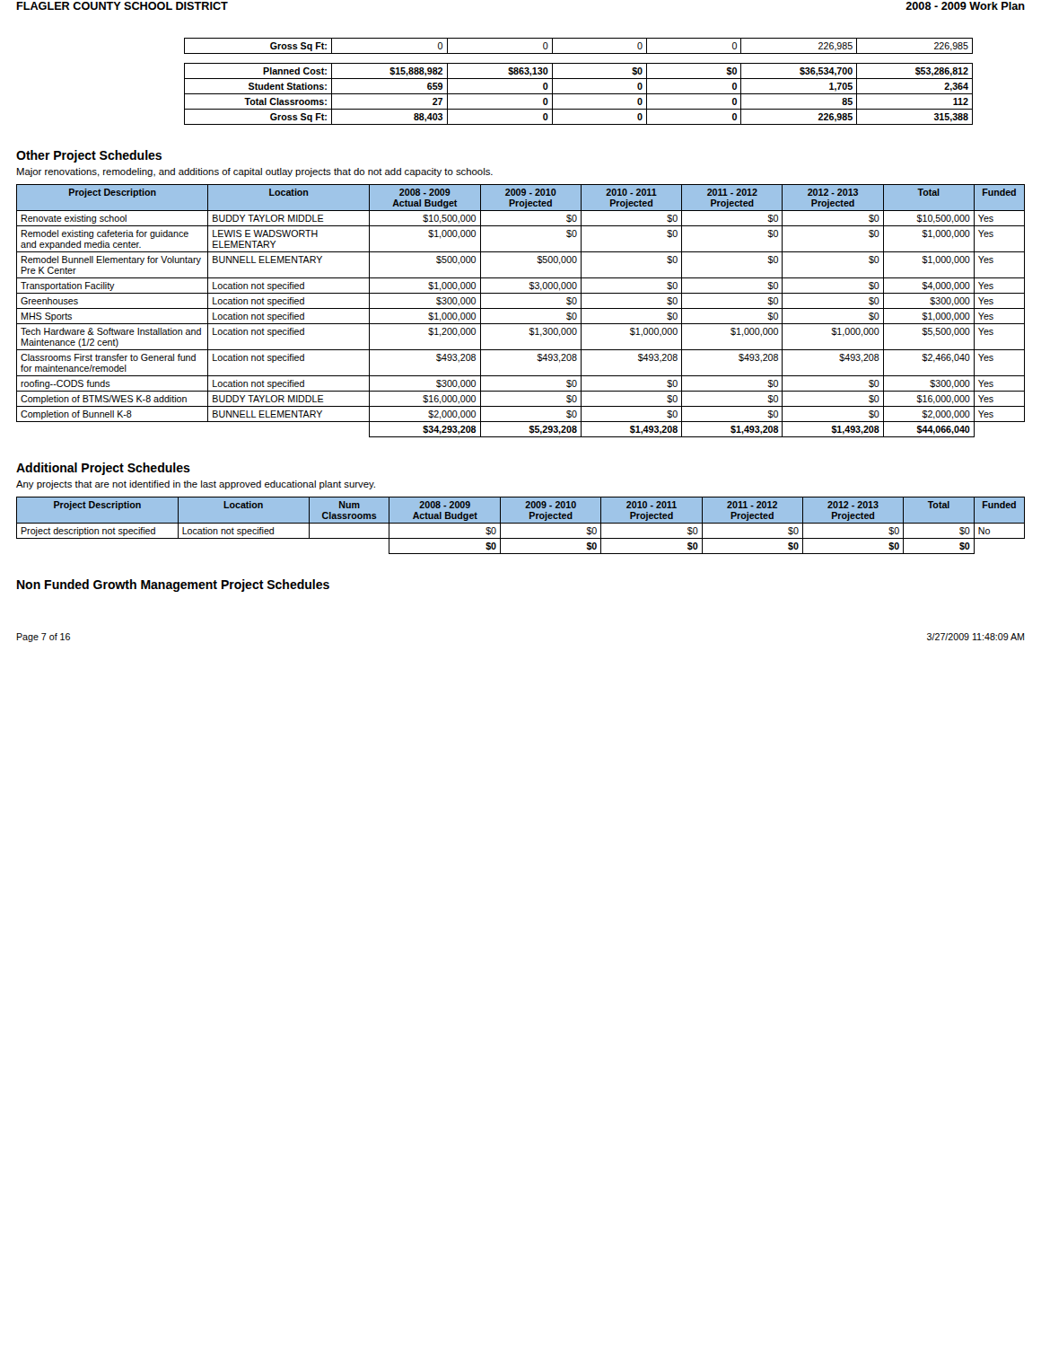FLAGLER COUNTY SCHOOL DISTRICT 2008 - 2009 Work Plan
| | Gross Sq Ft: | 0 | 0 | 0 | 0 | 226,985 | 226,985 | |
| | Planned Cost: | $15,888,982 | $863,130 | $0 | $0 | $36,534,700 | $53,286,812 | |
| | Student Stations: | 659 | 0 | 0 | 0 | 1,705 | 2,364 | |
| | Total Classrooms: | 27 | 0 | 0 | 0 | 85 | 112 | |
| | Gross Sq Ft: | 88,403 | 0 | 0 | 0 | 226,985 | 315,388 | |
Other Project Schedules
Major renovations, remodeling, and additions of capital outlay projects that do not add capacity to schools.
| Project Description | Location | 2008 - 2009 Actual Budget | 2009 - 2010 Projected | 2010 - 2011 Projected | 2011 - 2012 Projected | 2012 - 2013 Projected | Total | Funded |
| --- | --- | --- | --- | --- | --- | --- | --- | --- |
| Renovate existing school | BUDDY TAYLOR MIDDLE | $10,500,000 | $0 | $0 | $0 | $0 | $10,500,000 | Yes |
| Remodel existing cafeteria for guidance and expanded media center. | LEWIS E WADSWORTH ELEMENTARY | $1,000,000 | $0 | $0 | $0 | $0 | $1,000,000 | Yes |
| Remodel Bunnell Elementary for Voluntary Pre K Center | BUNNELL ELEMENTARY | $500,000 | $500,000 | $0 | $0 | $0 | $1,000,000 | Yes |
| Transportation Facility | Location not specified | $1,000,000 | $3,000,000 | $0 | $0 | $0 | $4,000,000 | Yes |
| Greenhouses | Location not specified | $300,000 | $0 | $0 | $0 | $0 | $300,000 | Yes |
| MHS Sports | Location not specified | $1,000,000 | $0 | $0 | $0 | $0 | $1,000,000 | Yes |
| Tech Hardware & Software Installation and Maintenance (1/2 cent) | Location not specified | $1,200,000 | $1,300,000 | $1,000,000 | $1,000,000 | $1,000,000 | $5,500,000 | Yes |
| Classrooms First transfer to General fund for maintenance/remodel | Location not specified | $493,208 | $493,208 | $493,208 | $493,208 | $493,208 | $2,466,040 | Yes |
| roofing--CODS funds | Location not specified | $300,000 | $0 | $0 | $0 | $0 | $300,000 | Yes |
| Completion of BTMS/WES K-8 addition | BUDDY TAYLOR MIDDLE | $16,000,000 | $0 | $0 | $0 | $0 | $16,000,000 | Yes |
| Completion of Bunnell K-8 | BUNNELL ELEMENTARY | $2,000,000 | $0 | $0 | $0 | $0 | $2,000,000 | Yes |
| | | $34,293,208 | $5,293,208 | $1,493,208 | $1,493,208 | $1,493,208 | $44,066,040 | |
Additional Project Schedules
Any projects that are not identified in the last approved educational plant survey.
| Project Description | Location | Num Classrooms | 2008 - 2009 Actual Budget | 2009 - 2010 Projected | 2010 - 2011 Projected | 2011 - 2012 Projected | 2012 - 2013 Projected | Total | Funded |
| --- | --- | --- | --- | --- | --- | --- | --- | --- | --- |
| Project description not specified | Location not specified | | $0 | $0 | $0 | $0 | $0 | $0 | No |
| | | | $0 | $0 | $0 | $0 | $0 | $0 | |
Non Funded Growth Management Project Schedules
Page 7 of 16 3/27/2009 11:48:09 AM